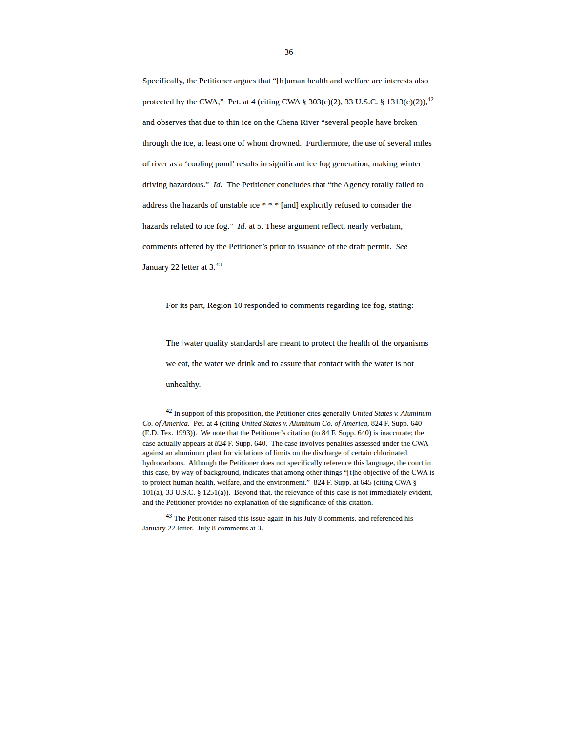36
Specifically, the Petitioner argues that “[h]uman health and welfare are interests also protected by the CWA,” Pet. at 4 (citing CWA § 303(c)(2), 33 U.S.C. § 1313(c)(2)),42 and observes that due to thin ice on the Chena River “several people have broken through the ice, at least one of whom drowned. Furthermore, the use of several miles of river as a ‘cooling pond’ results in significant ice fog generation, making winter driving hazardous.” Id. The Petitioner concludes that “the Agency totally failed to address the hazards of unstable ice * * * [and] explicitly refused to consider the hazards related to ice fog.” Id. at 5. These argument reflect, nearly verbatim, comments offered by the Petitioner’s prior to issuance of the draft permit. See January 22 letter at 3.43
For its part, Region 10 responded to comments regarding ice fog, stating:
The [water quality standards] are meant to protect the health of the organisms we eat, the water we drink and to assure that contact with the water is not unhealthy.
42 In support of this proposition, the Petitioner cites generally United States v. Aluminum Co. of America. Pet. at 4 (citing United States v. Aluminum Co. of America, 824 F. Supp. 640 (E.D. Tex. 1993)). We note that the Petitioner’s citation (to 84 F. Supp. 640) is inaccurate; the case actually appears at 824 F. Supp. 640. The case involves penalties assessed under the CWA against an aluminum plant for violations of limits on the discharge of certain chlorinated hydrocarbons. Although the Petitioner does not specifically reference this language, the court in this case, by way of background, indicates that among other things “[t]he objective of the CWA is to protect human health, welfare, and the environment.” 824 F. Supp. at 645 (citing CWA § 101(a), 33 U.S.C. § 1251(a)). Beyond that, the relevance of this case is not immediately evident, and the Petitioner provides no explanation of the significance of this citation.
43 The Petitioner raised this issue again in his July 8 comments, and referenced his January 22 letter. July 8 comments at 3.